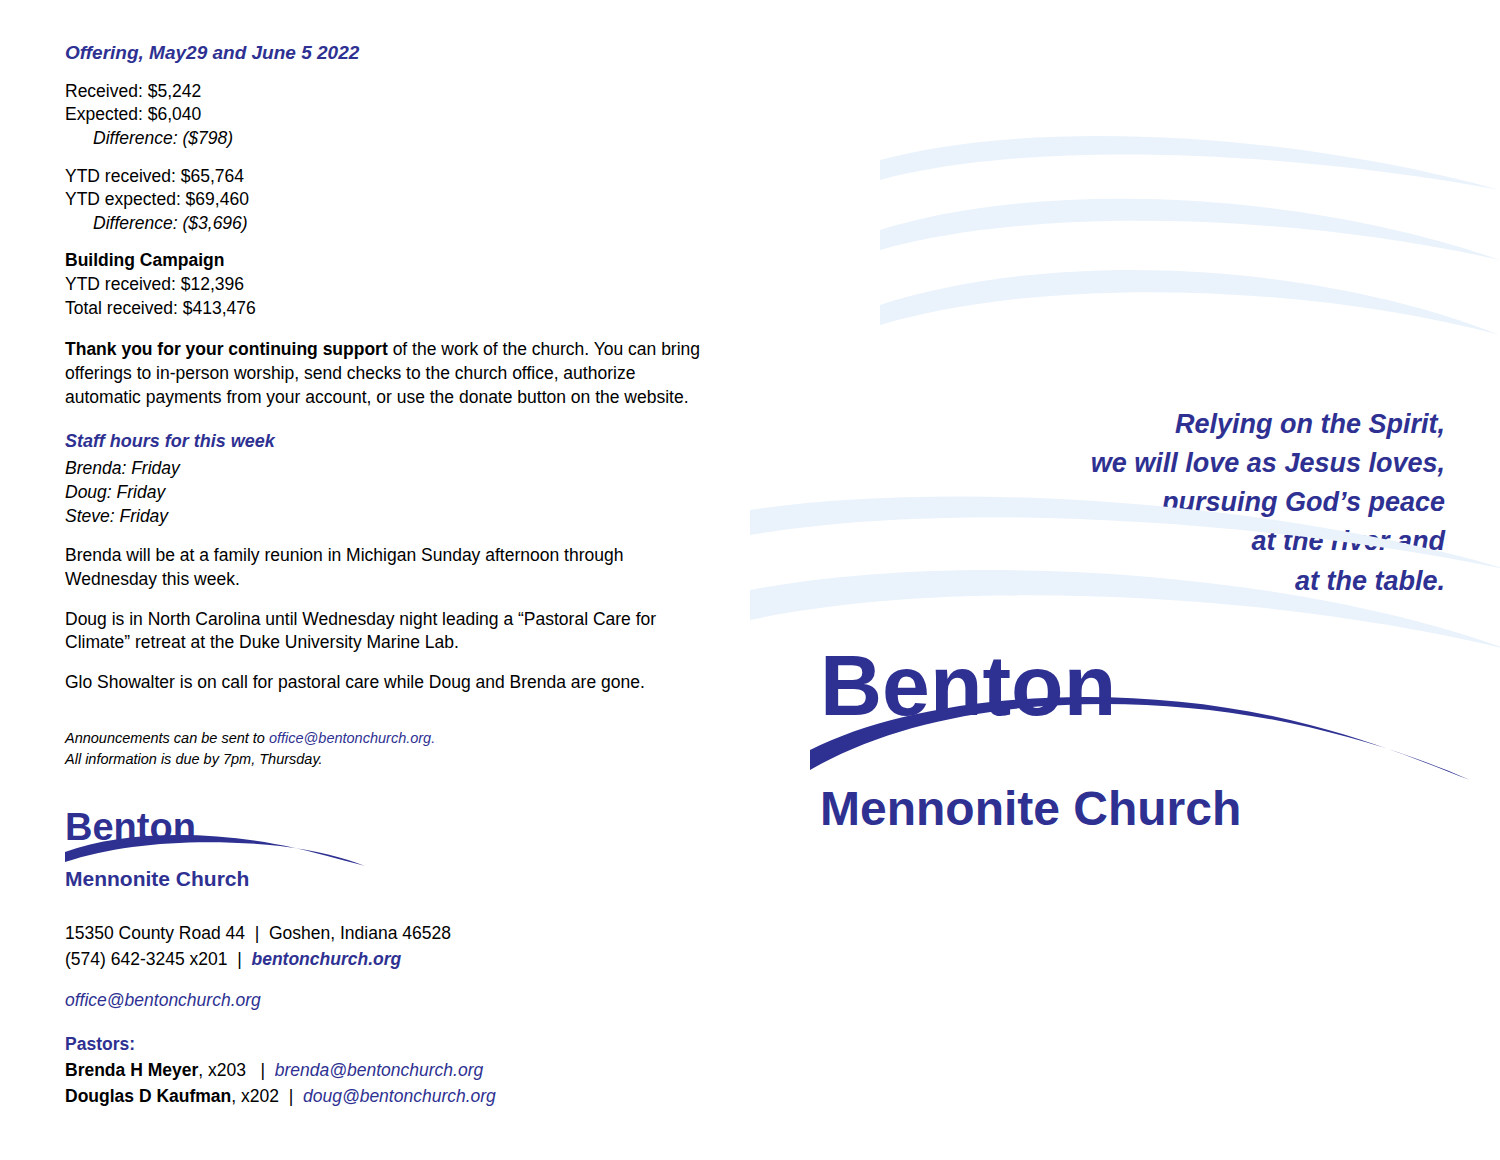Offering, May29 and June 5 2022
Received: $5,242
Expected: $6,040
Difference: ($798)
YTD received: $65,764
YTD expected: $69,460
Difference: ($3,696)
Building Campaign
YTD received: $12,396
Total received: $413,476
Thank you for your continuing support of the work of the church. You can bring offerings to in-person worship, send checks to the church office, authorize automatic payments from your account, or use the donate button on the website.
Staff hours for this week
Brenda: Friday
Doug: Friday
Steve: Friday
Brenda will be at a family reunion in Michigan Sunday afternoon through Wednesday this week.
Doug is in North Carolina until Wednesday night leading a “Pastoral Care for Climate” retreat at the Duke University Marine Lab.
Glo Showalter is on call for pastoral care while Doug and Brenda are gone.
Announcements can be sent to office@bentonchurch.org.
All information is due by 7pm, Thursday.
Benton Mennonite Church
15350 County Road 44 | Goshen, Indiana 46528
(574) 642-3245 x201 | bentonchurch.org
office@bentonchurch.org
Pastors:
Brenda H Meyer, x203 | brenda@bentonchurch.org
Douglas D Kaufman, x202 | doug@bentonchurch.org
Relying on the Spirit,
we will love as Jesus loves,
pursuing God’s peace
at the river and
at the table.
Benton Mennonite Church